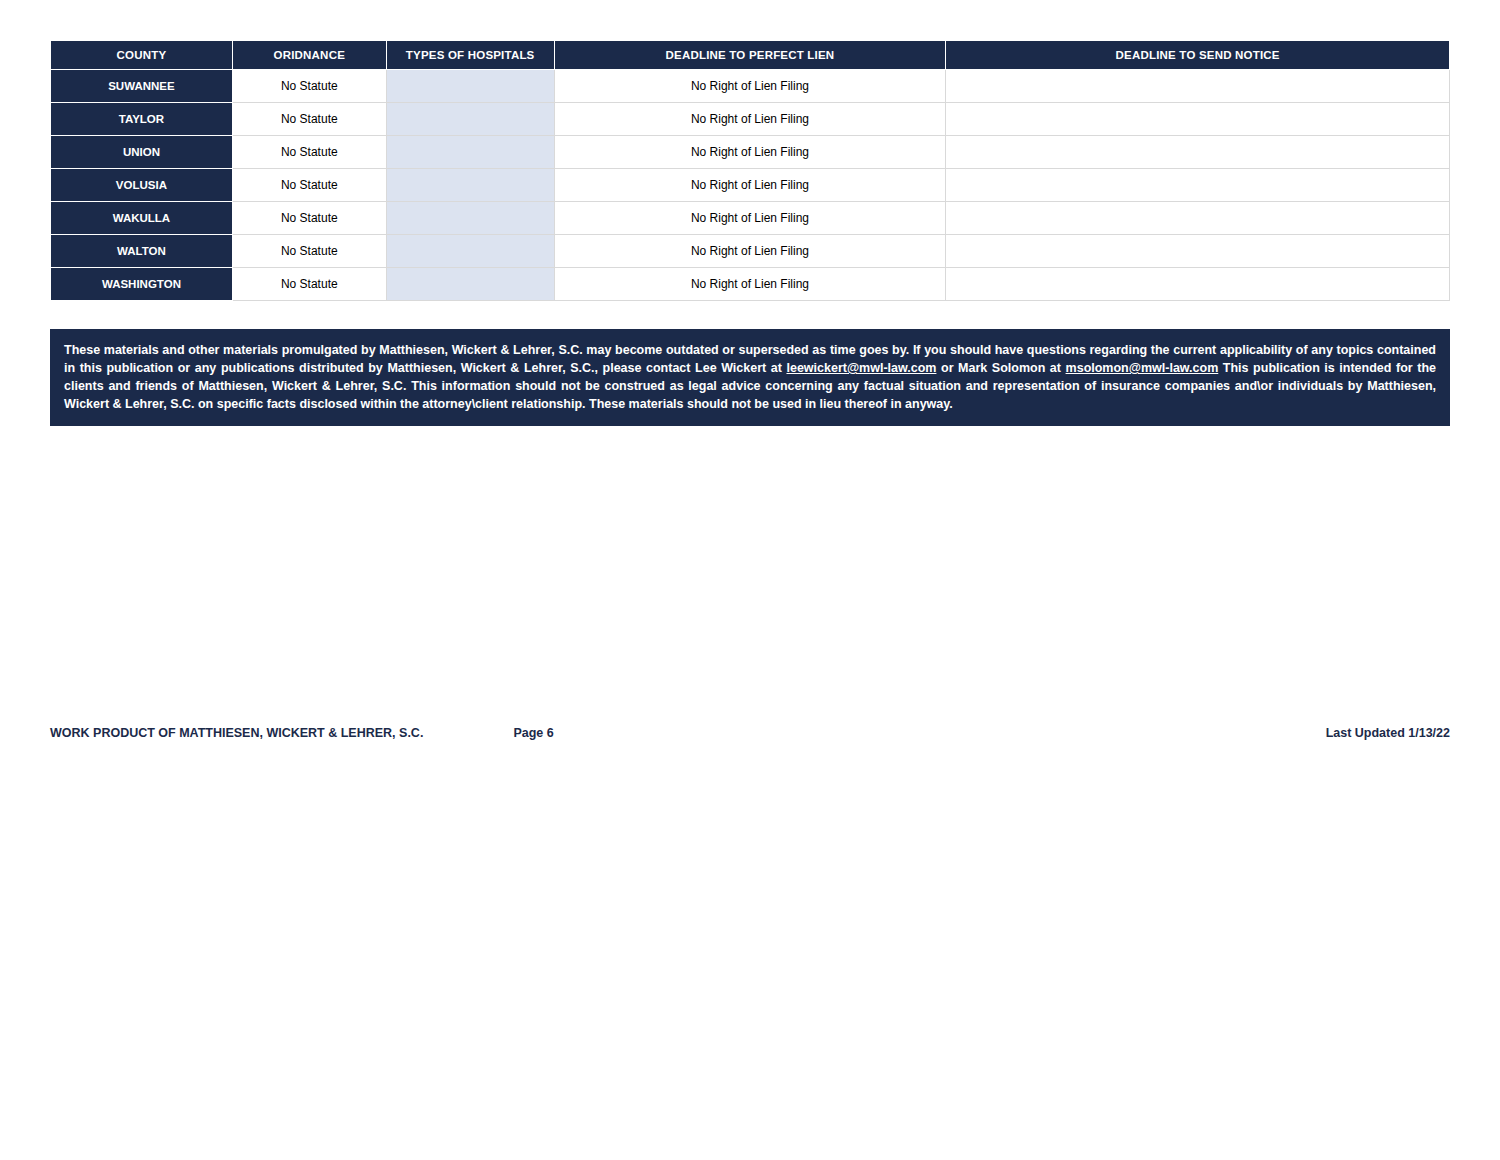| COUNTY | ORIDNANCE | TYPES OF HOSPITALS | DEADLINE TO PERFECT LIEN | DEADLINE TO SEND NOTICE |
| --- | --- | --- | --- | --- |
| SUWANNEE | No Statute | | No Right of Lien Filing | |
| TAYLOR | No Statute | | No Right of Lien Filing | |
| UNION | No Statute | | No Right of Lien Filing | |
| VOLUSIA | No Statute | | No Right of Lien Filing | |
| WAKULLA | No Statute | | No Right of Lien Filing | |
| WALTON | No Statute | | No Right of Lien Filing | |
| WASHINGTON | No Statute | | No Right of Lien Filing | |
These materials and other materials promulgated by Matthiesen, Wickert & Lehrer, S.C. may become outdated or superseded as time goes by. If you should have questions regarding the current applicability of any topics contained in this publication or any publications distributed by Matthiesen, Wickert & Lehrer, S.C., please contact Lee Wickert at leewickert@mwl-law.com or Mark Solomon at msolomon@mwl-law.com This publication is intended for the clients and friends of Matthiesen, Wickert & Lehrer, S.C. This information should not be construed as legal advice concerning any factual situation and representation of insurance companies and\or individuals by Matthiesen, Wickert & Lehrer, S.C. on specific facts disclosed within the attorney\client relationship. These materials should not be used in lieu thereof in anyway.
WORK PRODUCT OF MATTHIESEN, WICKERT & LEHRER, S.C.
Page 6
Last Updated 1/13/22